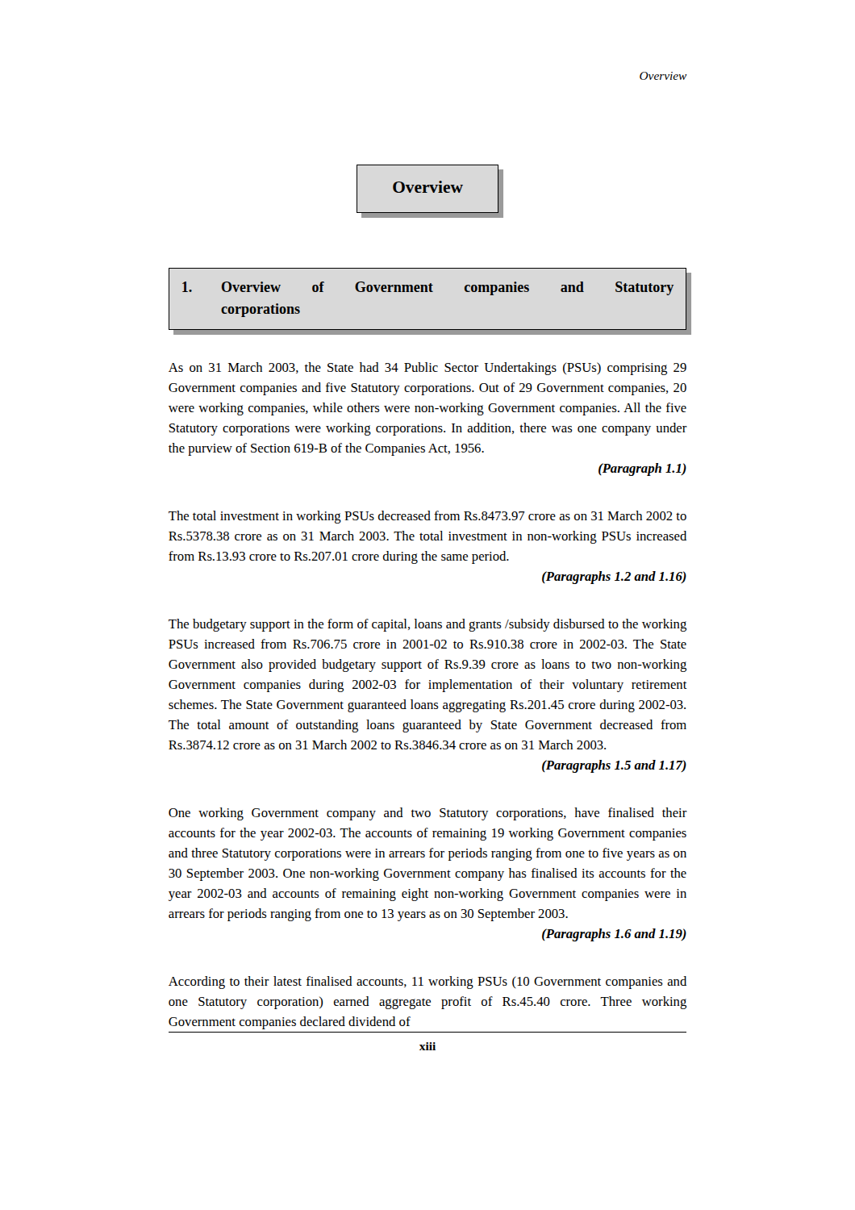Overview
Overview
| 1. | Overview of Government companies and Statutory corporations |
As on 31 March 2003, the State had 34 Public Sector Undertakings (PSUs) comprising 29 Government companies and five Statutory corporations. Out of 29 Government companies, 20 were working companies, while others were non-working Government companies. All the five Statutory corporations were working corporations. In addition, there was one company under the purview of Section 619-B of the Companies Act, 1956.
(Paragraph 1.1)
The total investment in working PSUs decreased from Rs.8473.97 crore as on 31 March 2002 to Rs.5378.38 crore as on 31 March 2003. The total investment in non-working PSUs increased from Rs.13.93 crore to Rs.207.01 crore during the same period.
(Paragraphs 1.2 and 1.16)
The budgetary support in the form of capital, loans and grants /subsidy disbursed to the working PSUs increased from Rs.706.75 crore in 2001-02 to Rs.910.38 crore in 2002-03. The State Government also provided budgetary support of Rs.9.39 crore as loans to two non-working Government companies during 2002-03 for implementation of their voluntary retirement schemes. The State Government guaranteed loans aggregating Rs.201.45 crore during 2002-03. The total amount of outstanding loans guaranteed by State Government decreased from Rs.3874.12 crore as on 31 March 2002 to Rs.3846.34 crore as on 31 March 2003.
(Paragraphs 1.5 and 1.17)
One working Government company and two Statutory corporations, have finalised their accounts for the year 2002-03. The accounts of remaining 19 working Government companies and three Statutory corporations were in arrears for periods ranging from one to five years as on 30 September 2003. One non-working Government company has finalised its accounts for the year 2002-03 and accounts of remaining eight non-working Government companies were in arrears for periods ranging from one to 13 years as on 30 September 2003.
(Paragraphs 1.6 and 1.19)
According to their latest finalised accounts, 11 working PSUs (10 Government companies and one Statutory corporation) earned aggregate profit of Rs.45.40 crore. Three working Government companies declared dividend of
xiii